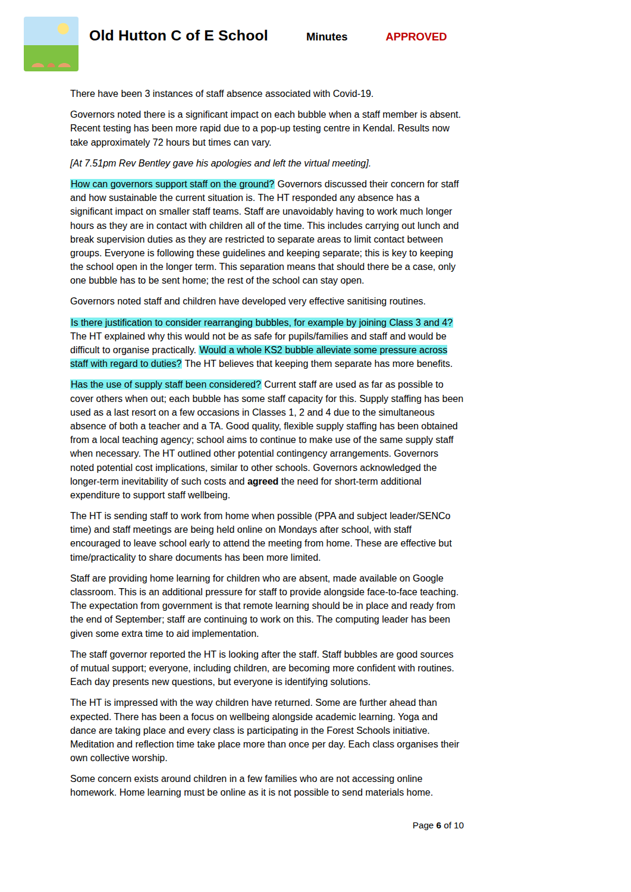Old Hutton C of E School
Minutes APPROVED
There have been 3 instances of staff absence associated with Covid-19.
Governors noted there is a significant impact on each bubble when a staff member is absent. Recent testing has been more rapid due to a pop-up testing centre in Kendal. Results now take approximately 72 hours but times can vary.
[At 7.51pm Rev Bentley gave his apologies and left the virtual meeting].
How can governors support staff on the ground? Governors discussed their concern for staff and how sustainable the current situation is. The HT responded any absence has a significant impact on smaller staff teams. Staff are unavoidably having to work much longer hours as they are in contact with children all of the time. This includes carrying out lunch and break supervision duties as they are restricted to separate areas to limit contact between groups. Everyone is following these guidelines and keeping separate; this is key to keeping the school open in the longer term. This separation means that should there be a case, only one bubble has to be sent home; the rest of the school can stay open.
Governors noted staff and children have developed very effective sanitising routines.
Is there justification to consider rearranging bubbles, for example by joining Class 3 and 4? The HT explained why this would not be as safe for pupils/families and staff and would be difficult to organise practically. Would a whole KS2 bubble alleviate some pressure across staff with regard to duties? The HT believes that keeping them separate has more benefits.
Has the use of supply staff been considered? Current staff are used as far as possible to cover others when out; each bubble has some staff capacity for this. Supply staffing has been used as a last resort on a few occasions in Classes 1, 2 and 4 due to the simultaneous absence of both a teacher and a TA. Good quality, flexible supply staffing has been obtained from a local teaching agency; school aims to continue to make use of the same supply staff when necessary. The HT outlined other potential contingency arrangements. Governors noted potential cost implications, similar to other schools. Governors acknowledged the longer-term inevitability of such costs and agreed the need for short-term additional expenditure to support staff wellbeing.
The HT is sending staff to work from home when possible (PPA and subject leader/SENCo time) and staff meetings are being held online on Mondays after school, with staff encouraged to leave school early to attend the meeting from home. These are effective but time/practicality to share documents has been more limited.
Staff are providing home learning for children who are absent, made available on Google classroom. This is an additional pressure for staff to provide alongside face-to-face teaching. The expectation from government is that remote learning should be in place and ready from the end of September; staff are continuing to work on this. The computing leader has been given some extra time to aid implementation.
The staff governor reported the HT is looking after the staff. Staff bubbles are good sources of mutual support; everyone, including children, are becoming more confident with routines. Each day presents new questions, but everyone is identifying solutions.
The HT is impressed with the way children have returned. Some are further ahead than expected. There has been a focus on wellbeing alongside academic learning. Yoga and dance are taking place and every class is participating in the Forest Schools initiative. Meditation and reflection time take place more than once per day. Each class organises their own collective worship.
Some concern exists around children in a few families who are not accessing online homework. Home learning must be online as it is not possible to send materials home.
Page 6 of 10